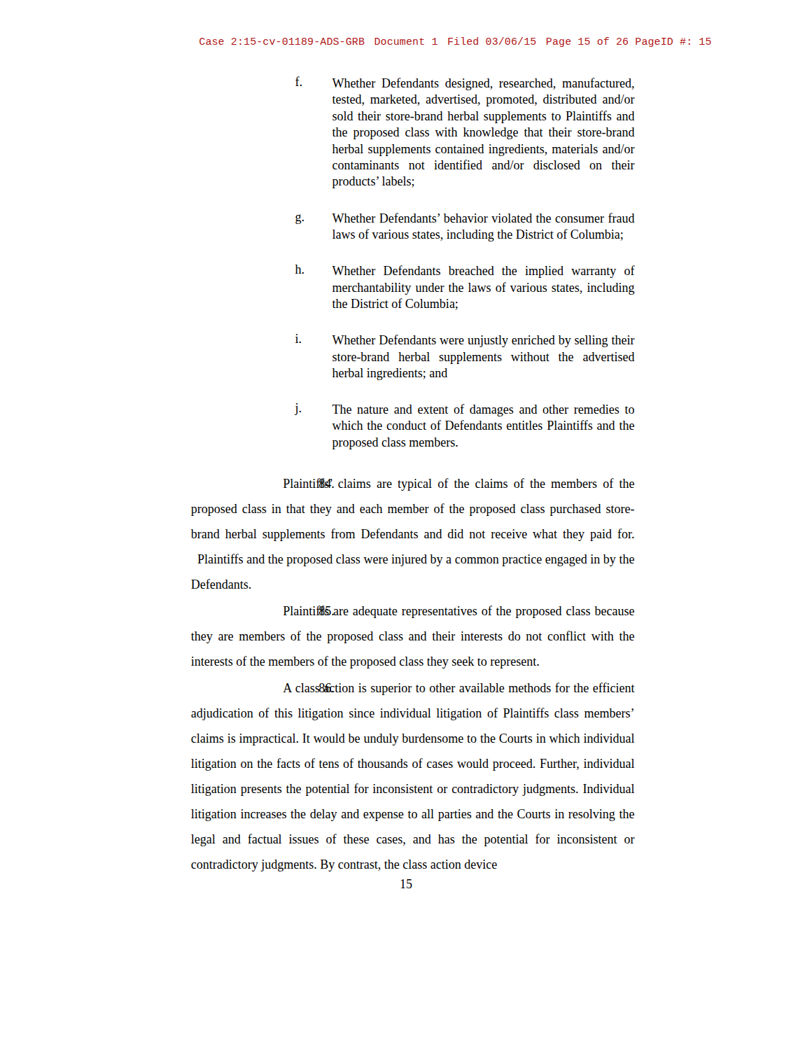Case 2:15-cv-01189-ADS-GRB Document 1 Filed 03/06/15 Page 15 of 26 PageID #: 15
f. Whether Defendants designed, researched, manufactured, tested, marketed, advertised, promoted, distributed and/or sold their store-brand herbal supplements to Plaintiffs and the proposed class with knowledge that their store-brand herbal supplements contained ingredients, materials and/or contaminants not identified and/or disclosed on their products’ labels;
g. Whether Defendants’ behavior violated the consumer fraud laws of various states, including the District of Columbia;
h. Whether Defendants breached the implied warranty of merchantability under the laws of various states, including the District of Columbia;
i. Whether Defendants were unjustly enriched by selling their store-brand herbal supplements without the advertised herbal ingredients; and
j. The nature and extent of damages and other remedies to which the conduct of Defendants entitles Plaintiffs and the proposed class members.
84. Plaintiffs’ claims are typical of the claims of the members of the proposed class in that they and each member of the proposed class purchased store-brand herbal supplements from Defendants and did not receive what they paid for. Plaintiffs and the proposed class were injured by a common practice engaged in by the Defendants.
85. Plaintiffs are adequate representatives of the proposed class because they are members of the proposed class and their interests do not conflict with the interests of the members of the proposed class they seek to represent.
86. A class action is superior to other available methods for the efficient adjudication of this litigation since individual litigation of Plaintiffs class members’ claims is impractical. It would be unduly burdensome to the Courts in which individual litigation on the facts of tens of thousands of cases would proceed. Further, individual litigation presents the potential for inconsistent or contradictory judgments. Individual litigation increases the delay and expense to all parties and the Courts in resolving the legal and factual issues of these cases, and has the potential for inconsistent or contradictory judgments. By contrast, the class action device
15